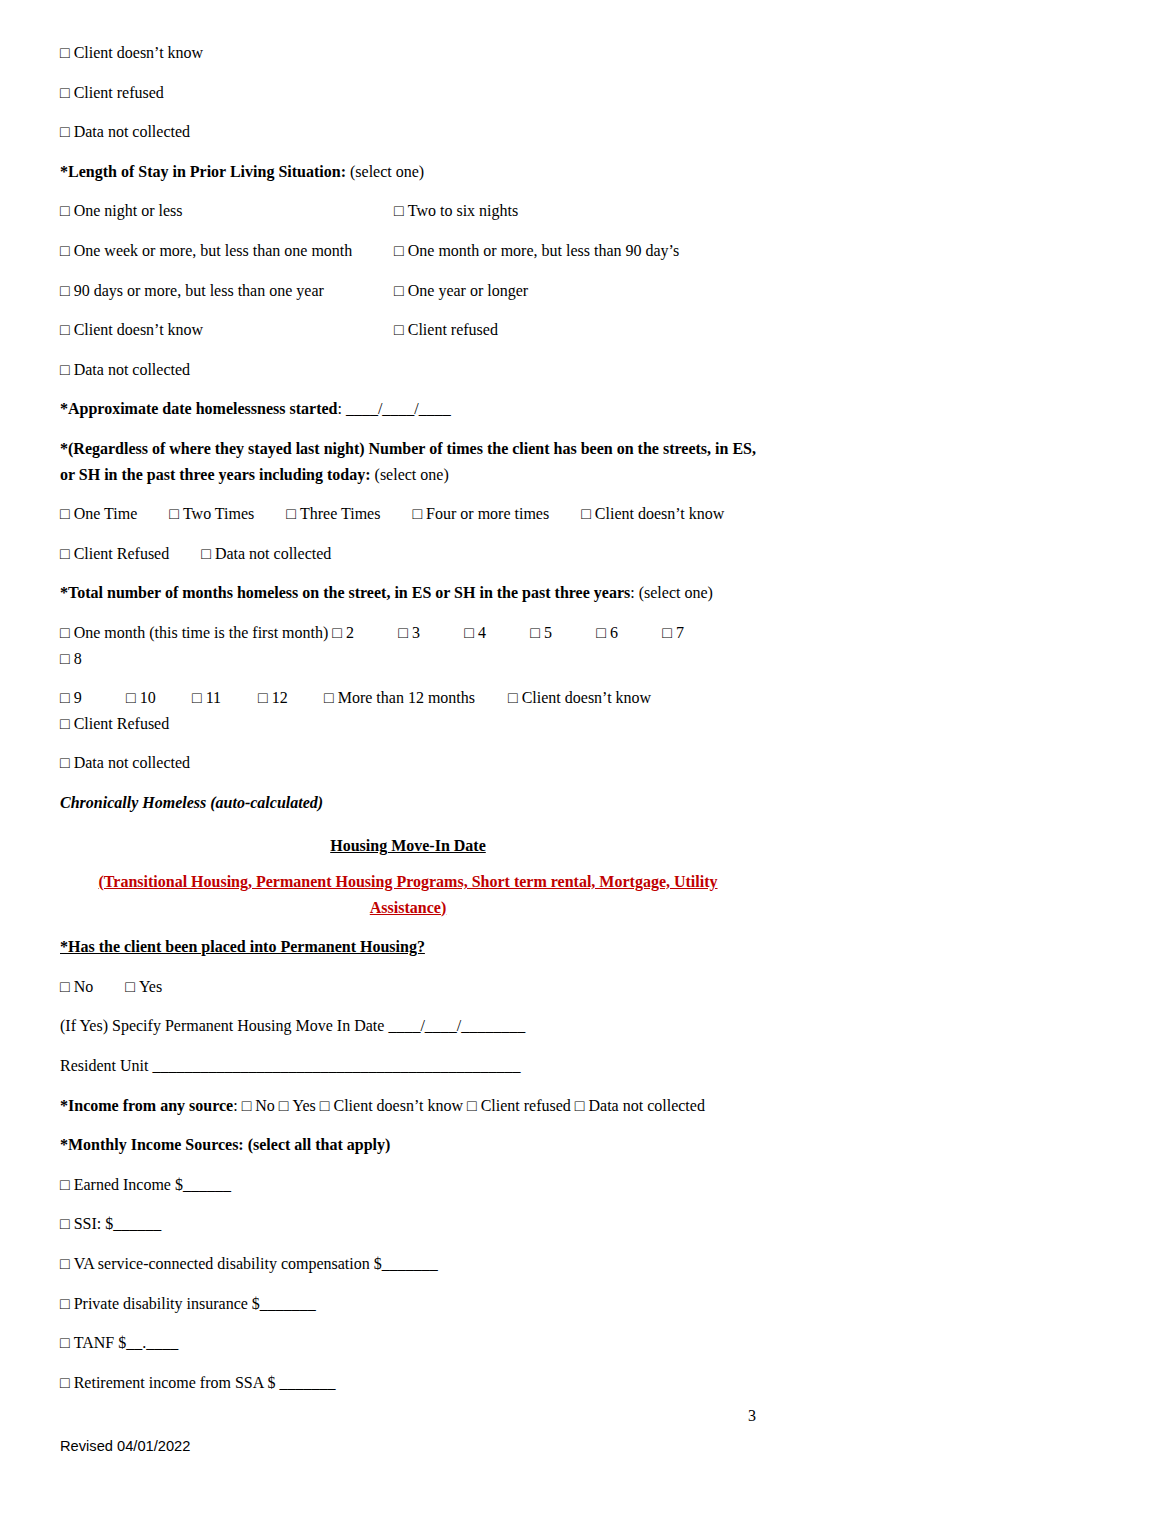Client doesn’t know
Client refused
Data not collected
*Length of Stay in Prior Living Situation: (select one)
One night or less
Two to six nights
One week or more, but less than one month
One month or more, but less than 90 day’s
90 days or more, but less than one year
One year or longer
Client doesn’t know
Client refused
Data not collected
*Approximate date homelessness started: ____/____/____
*(Regardless of where they stayed last night) Number of times the client has been on the streets, in ES, or SH in the past three years including today: (select one)
One Time Two Times Three Times Four or more times Client doesn’t know
Client Refused Data not collected
*Total number of months homeless on the street, in ES or SH in the past three years: (select one)
One month (this time is the first month) 2 3 4 5 6 7 8
9 10 11 12 More than 12 months Client doesn’t know Client Refused
Data not collected
Chronically Homeless (auto-calculated)
Housing Move-In Date
(Transitional Housing, Permanent Housing Programs, Short term rental, Mortgage, Utility Assistance)
*Has the client been placed into Permanent Housing?
No Yes
(If Yes) Specify Permanent Housing Move In Date ____/____/________
Resident Unit ______________________________________________
*Income from any source: No Yes Client doesn’t know Client refused Data not collected
*Monthly Income Sources: (select all that apply)
Earned Income $______
SSI: $______
VA service-connected disability compensation $_______
Private disability insurance $_______
TANF $__.____
Retirement income from SSA $ _______
Revised 04/01/2022
3